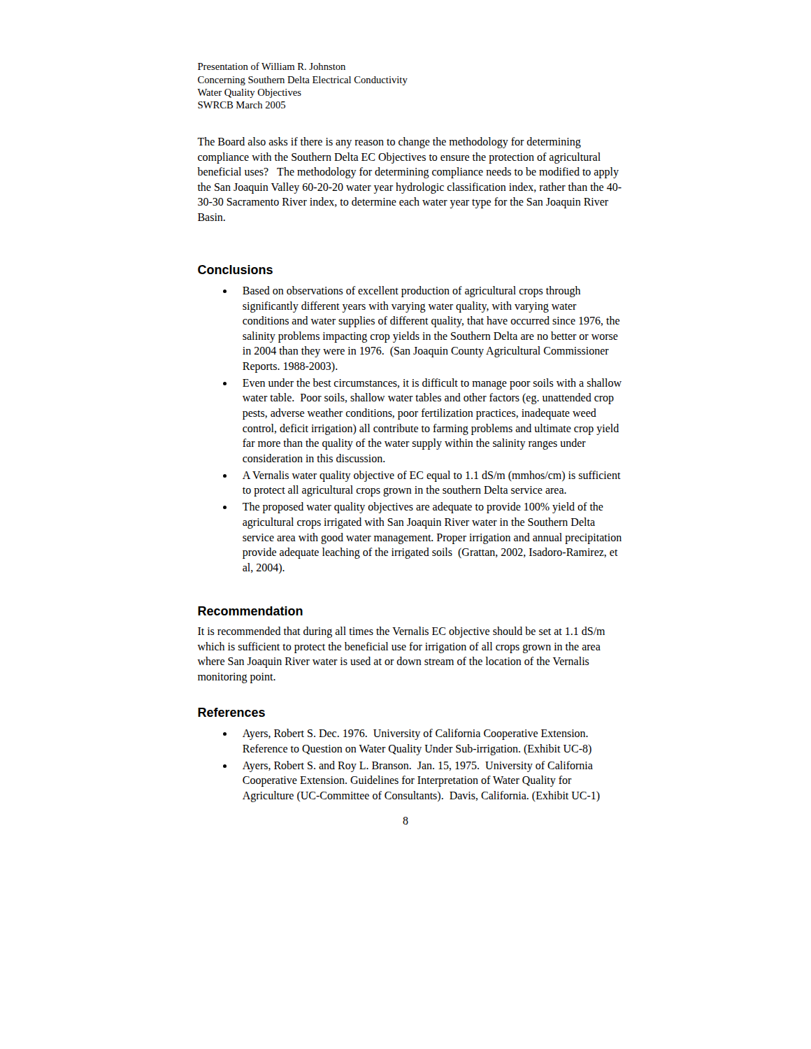Presentation of William R. Johnston
Concerning Southern Delta Electrical Conductivity
Water Quality Objectives
SWRCB March 2005
The Board also asks if there is any reason to change the methodology for determining compliance with the Southern Delta EC Objectives to ensure the protection of agricultural beneficial uses? The methodology for determining compliance needs to be modified to apply the San Joaquin Valley 60-20-20 water year hydrologic classification index, rather than the 40-30-30 Sacramento River index, to determine each water year type for the San Joaquin River Basin.
Conclusions
Based on observations of excellent production of agricultural crops through significantly different years with varying water quality, with varying water conditions and water supplies of different quality, that have occurred since 1976, the salinity problems impacting crop yields in the Southern Delta are no better or worse in 2004 than they were in 1976. (San Joaquin County Agricultural Commissioner Reports. 1988-2003).
Even under the best circumstances, it is difficult to manage poor soils with a shallow water table. Poor soils, shallow water tables and other factors (eg. unattended crop pests, adverse weather conditions, poor fertilization practices, inadequate weed control, deficit irrigation) all contribute to farming problems and ultimate crop yield far more than the quality of the water supply within the salinity ranges under consideration in this discussion.
A Vernalis water quality objective of EC equal to 1.1 dS/m (mmhos/cm) is sufficient to protect all agricultural crops grown in the southern Delta service area.
The proposed water quality objectives are adequate to provide 100% yield of the agricultural crops irrigated with San Joaquin River water in the Southern Delta service area with good water management. Proper irrigation and annual precipitation provide adequate leaching of the irrigated soils (Grattan, 2002, Isadoro-Ramirez, et al, 2004).
Recommendation
It is recommended that during all times the Vernalis EC objective should be set at 1.1 dS/m which is sufficient to protect the beneficial use for irrigation of all crops grown in the area where San Joaquin River water is used at or down stream of the location of the Vernalis monitoring point.
References
Ayers, Robert S. Dec. 1976. University of California Cooperative Extension. Reference to Question on Water Quality Under Sub-irrigation. (Exhibit UC-8)
Ayers, Robert S. and Roy L. Branson. Jan. 15, 1975. University of California Cooperative Extension. Guidelines for Interpretation of Water Quality for Agriculture (UC-Committee of Consultants). Davis, California. (Exhibit UC-1)
8